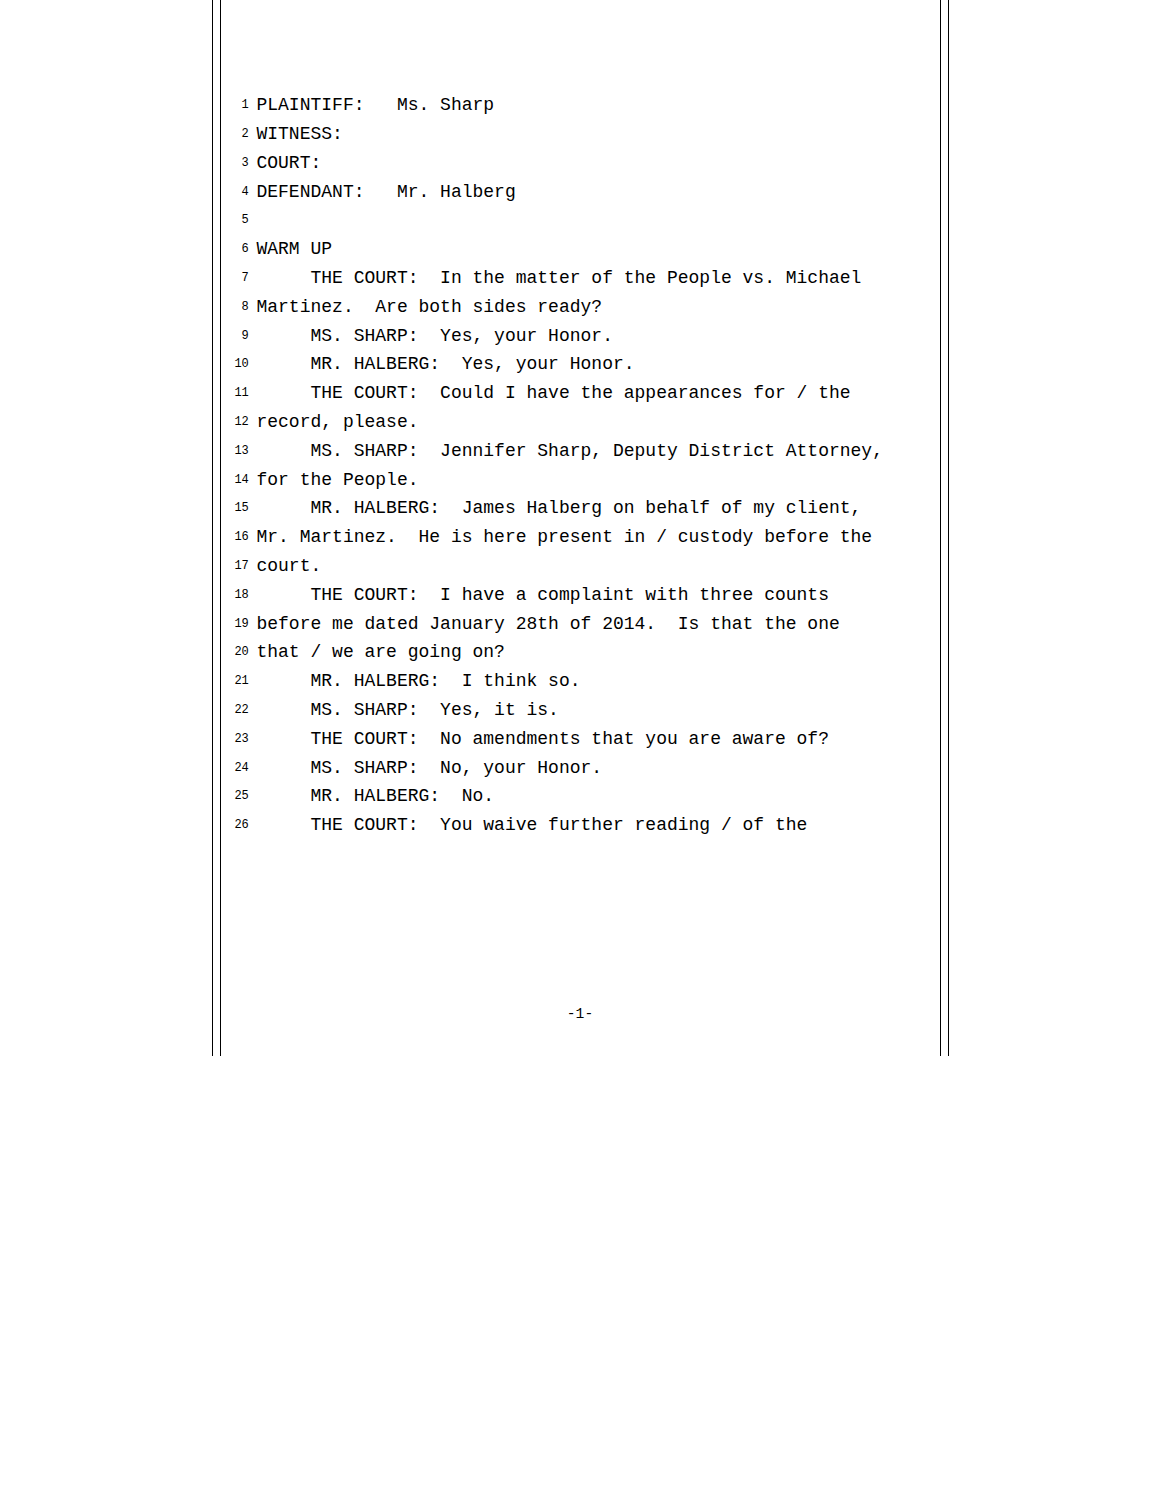1
2
3
4
5
6
7
8
9
10
11
12
13
14
15
16
17
18
19
20
21
22
23
24
25
26
PLAINTIFF: Ms. Sharp WITNESS: COURT: DEFENDANT: Mr. Halberg WARM UP THE COURT: In the matter of the People vs. Michael Martinez. Are both sides ready? MS. SHARP: Yes, your Honor. MR. HALBERG: Yes, your Honor. THE COURT: Could I have the appearances for / the record, please. MS. SHARP: Jennifer Sharp, Deputy District Attorney, for the People. MR. HALBERG: James Halberg on behalf of my client, Mr. Martinez. He is here present in / custody before the court. THE COURT: I have a complaint with three counts before me dated January 28th of 2014. Is that the one that / we are going on? MR. HALBERG: I think so. MS. SHARP: Yes, it is. THE COURT: No amendments that you are aware of? MS. SHARP: No, your Honor. MR. HALBERG: No. THE COURT: You waive further reading / of the
-1-